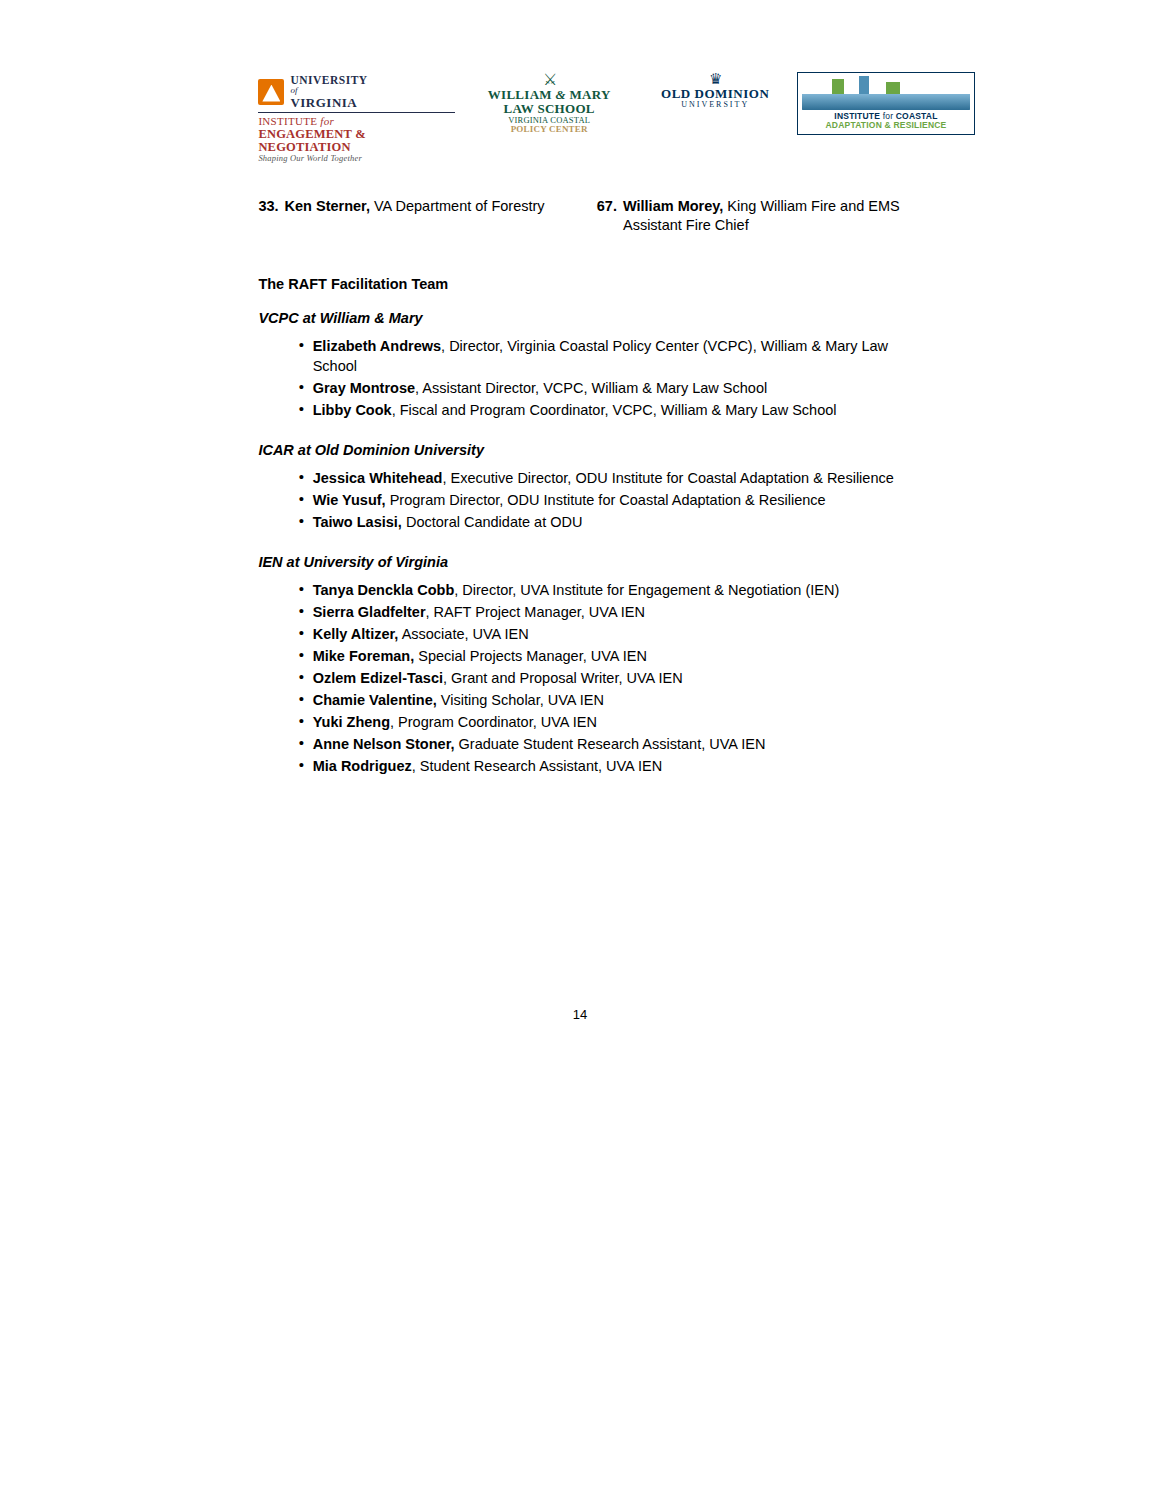UNIVERSITY
of
VIRGINIA
INSTITUTE for
ENGAGEMENT & NEGOTIATION
Shaping Our World Together
⚔
WILLIAM & MARY
LAW SCHOOL
VIRGINIA COASTAL
POLICY CENTER
♛
OLD DOMINION
UNIVERSITY
INSTITUTE for COASTAL
ADAPTATION & RESILIENCE
33. Ken Sterner, VA Department of Forestry
67. William Morey, King William Fire and EMS Assistant Fire Chief
The RAFT Facilitation Team
VCPC at William & Mary
Elizabeth Andrews, Director, Virginia Coastal Policy Center (VCPC), William & Mary Law School
Gray Montrose, Assistant Director, VCPC, William & Mary Law School
Libby Cook, Fiscal and Program Coordinator, VCPC, William & Mary Law School
ICAR at Old Dominion University
Jessica Whitehead, Executive Director, ODU Institute for Coastal Adaptation & Resilience
Wie Yusuf, Program Director, ODU Institute for Coastal Adaptation & Resilience
Taiwo Lasisi, Doctoral Candidate at ODU
IEN at University of Virginia
Tanya Denckla Cobb, Director, UVA Institute for Engagement & Negotiation (IEN)
Sierra Gladfelter, RAFT Project Manager, UVA IEN
Kelly Altizer, Associate, UVA IEN
Mike Foreman, Special Projects Manager, UVA IEN
Ozlem Edizel-Tasci, Grant and Proposal Writer, UVA IEN
Chamie Valentine, Visiting Scholar, UVA IEN
Yuki Zheng, Program Coordinator, UVA IEN
Anne Nelson Stoner, Graduate Student Research Assistant, UVA IEN
Mia Rodriguez, Student Research Assistant, UVA IEN
14